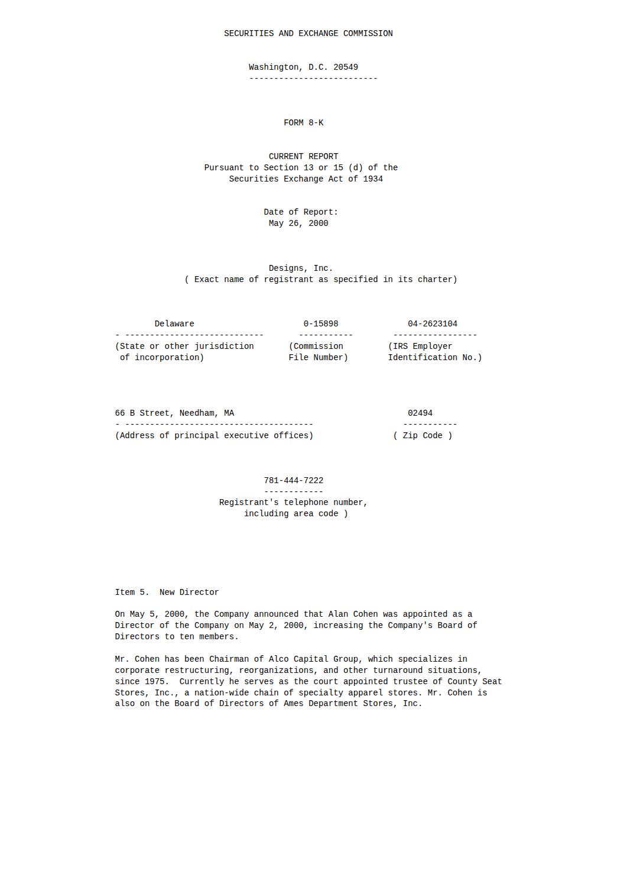SECURITIES AND EXCHANGE COMMISSION


                           Washington, D.C. 20549
                           --------------------------



                                  FORM 8-K


                               CURRENT REPORT
                  Pursuant to Section 13 or 15 (d) of the
                       Securities Exchange Act of 1934


                              Date of Report:
                               May 26, 2000



                               Designs, Inc.
              ( Exact name of registrant as specified in its charter)



        Delaware                      0-15898              04-2623104
- ----------------------------       -----------        -----------------
(State or other jurisdiction       (Commission         (IRS Employer
 of incorporation)                 File Number)        Identification No.)




66 B Street, Needham, MA                                   02494
- --------------------------------------                  -----------
(Address of principal executive offices)                ( Zip Code )



                              781-444-7222
                              ------------
                     Registrant's telephone number,
                          including area code )






Item 5.  New Director

On May 5, 2000, the Company announced that Alan Cohen was appointed as a
Director of the Company on May 2, 2000, increasing the Company's Board of
Directors to ten members.

Mr. Cohen has been Chairman of Alco Capital Group, which specializes in
corporate restructuring, reorganizations, and other turnaround situations,
since 1975.  Currently he serves as the court appointed trustee of County Seat
Stores, Inc., a nation-wide chain of specialty apparel stores. Mr. Cohen is
also on the Board of Directors of Ames Department Stores, Inc.